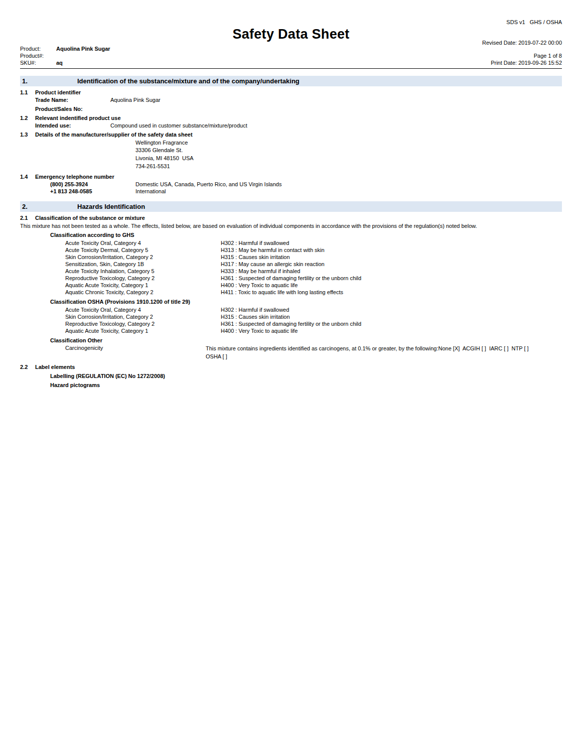SDS v1 GHS / OSHA
Safety Data Sheet
Revised Date: 2019-07-22 00:00
| Product: | Aquolina Pink Sugar | |
| Product#: | | Page 1 of 8 |
| SKU#: | aq | Print Date: 2019-09-26 15:52 |
1. Identification of the substance/mixture and of the company/undertaking
1.1 Product identifier
Trade Name: Aquolina Pink Sugar
Product/Sales No:
1.2 Relevant indentified product use
Intended use: Compound used in customer substance/mixture/product
1.3 Details of the manufacturer/supplier of the safety data sheet
Wellington Fragrance
33306 Glendale St.
Livonia, MI 48150 USA
734-261-5531
1.4 Emergency telephone number
(800) 255-3924 Domestic USA, Canada, Puerto Rico, and US Virgin Islands
+1 813 248-0585 International
2. Hazards Identification
2.1 Classification of the substance or mixture
This mixture has not been tested as a whole. The effects, listed below, are based on evaluation of individual components in accordance with the provisions of the regulation(s) noted below.
Classification according to GHS
| Acute Toxicity Oral, Category 4 | H302 : Harmful if swallowed |
| Acute Toxicity Dermal, Category 5 | H313 : May be harmful in contact with skin |
| Skin Corrosion/Irritation, Category 2 | H315 : Causes skin irritation |
| Sensitization, Skin, Category 1B | H317 : May cause an allergic skin reaction |
| Acute Toxicity Inhalation, Category 5 | H333 : May be harmful if inhaled |
| Reproductive Toxicology, Category 2 | H361 : Suspected of damaging fertility or the unborn child |
| Aquatic Acute Toxicity, Category 1 | H400 : Very Toxic to aquatic life |
| Aquatic Chronic Toxicity, Category 2 | H411 : Toxic to aquatic life with long lasting effects |
Classification OSHA (Provisions 1910.1200 of title 29)
| Acute Toxicity Oral, Category 4 | H302 : Harmful if swallowed |
| Skin Corrosion/Irritation, Category 2 | H315 : Causes skin irritation |
| Reproductive Toxicology, Category 2 | H361 : Suspected of damaging fertility or the unborn child |
| Aquatic Acute Toxicity, Category 1 | H400 : Very Toxic to aquatic life |
Classification Other
Carcinogenicity This mixture contains ingredients identified as carcinogens, at 0.1% or greater, by the following:None [X] ACGIH [ ] IARC [ ] NTP [ ] OSHA [ ]
2.2 Label elements
Labelling (REGULATION (EC) No 1272/2008)
Hazard pictograms